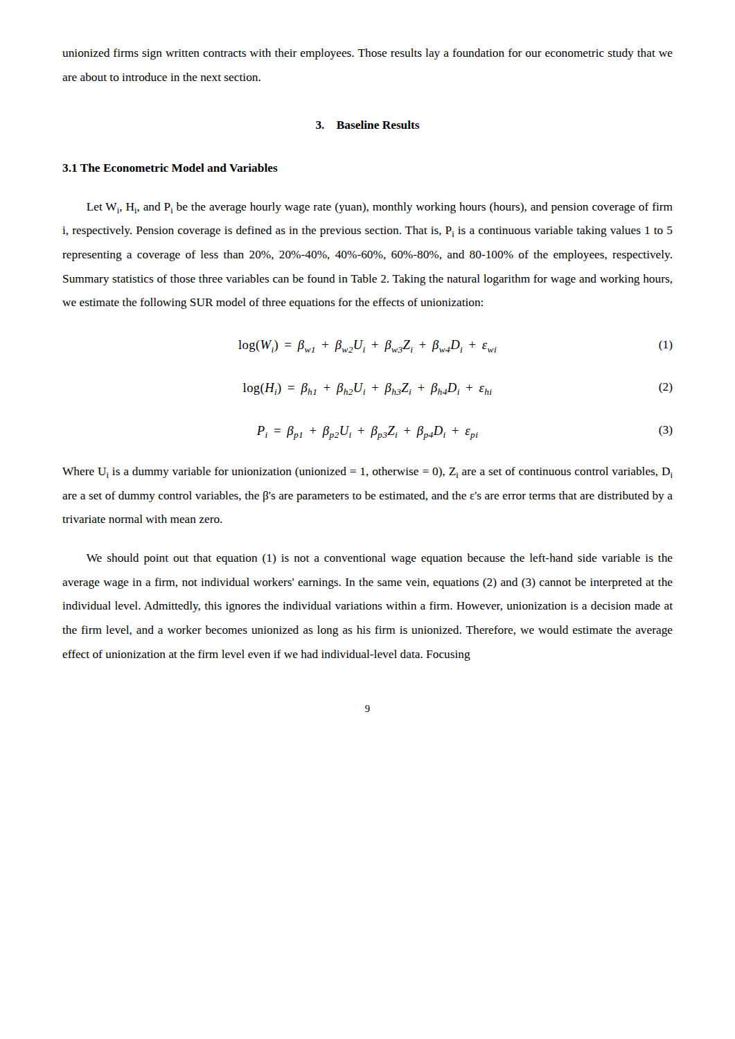unionized firms sign written contracts with their employees. Those results lay a foundation for our econometric study that we are about to introduce in the next section.
3. Baseline Results
3.1 The Econometric Model and Variables
Let Wi, Hi, and Pi be the average hourly wage rate (yuan), monthly working hours (hours), and pension coverage of firm i, respectively. Pension coverage is defined as in the previous section. That is, Pi is a continuous variable taking values 1 to 5 representing a coverage of less than 20%, 20%-40%, 40%-60%, 60%-80%, and 80-100% of the employees, respectively. Summary statistics of those three variables can be found in Table 2. Taking the natural logarithm for wage and working hours, we estimate the following SUR model of three equations for the effects of unionization:
log(Wi) = βw1 + βw2Ui + βw3Zi + βw4Di + εwi (1)
log(Hi) = βh1 + βh2Ui + βh3Zi + βh4Di + εhi (2)
Pi = βp1 + βp2Ui + βp3Zi + βp4Di + εpi (3)
Where Ui is a dummy variable for unionization (unionized = 1, otherwise = 0), Zi are a set of continuous control variables, Di are a set of dummy control variables, the β's are parameters to be estimated, and the ε's are error terms that are distributed by a trivariate normal with mean zero.
We should point out that equation (1) is not a conventional wage equation because the left-hand side variable is the average wage in a firm, not individual workers' earnings. In the same vein, equations (2) and (3) cannot be interpreted at the individual level. Admittedly, this ignores the individual variations within a firm. However, unionization is a decision made at the firm level, and a worker becomes unionized as long as his firm is unionized. Therefore, we would estimate the average effect of unionization at the firm level even if we had individual-level data. Focusing
9